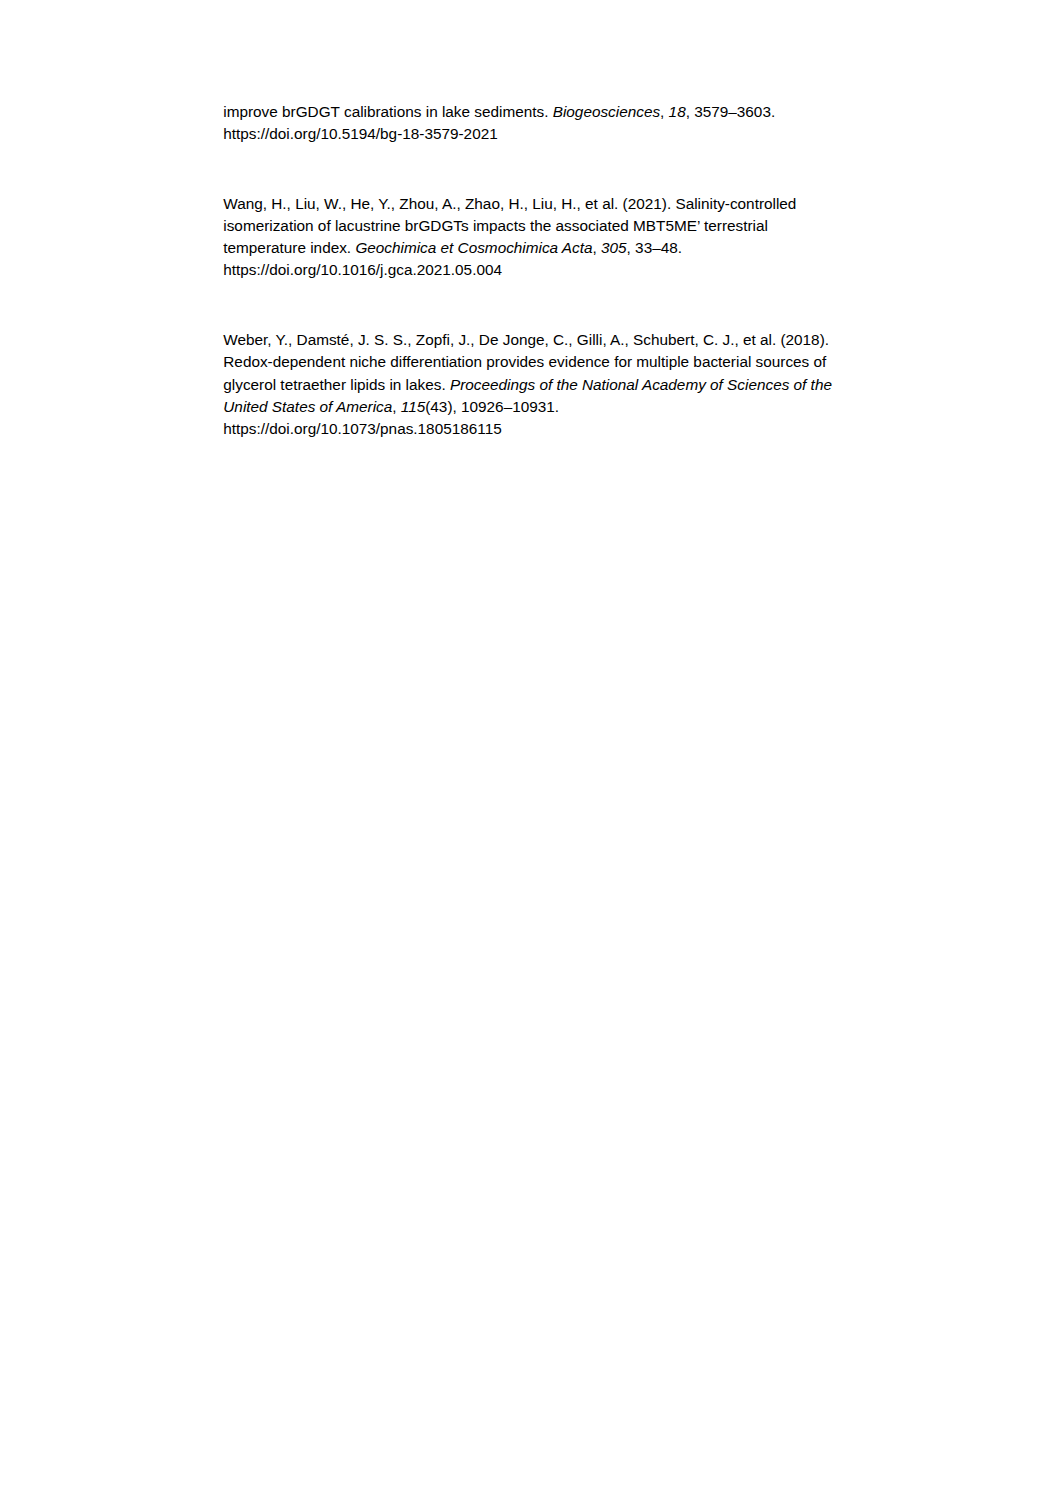improve brGDGT calibrations in lake sediments. Biogeosciences, 18, 3579–3603. https://doi.org/10.5194/bg-18-3579-2021
Wang, H., Liu, W., He, Y., Zhou, A., Zhao, H., Liu, H., et al. (2021). Salinity-controlled isomerization of lacustrine brGDGTs impacts the associated MBT5ME’ terrestrial temperature index. Geochimica et Cosmochimica Acta, 305, 33–48. https://doi.org/10.1016/j.gca.2021.05.004
Weber, Y., Damsté, J. S. S., Zopfi, J., De Jonge, C., Gilli, A., Schubert, C. J., et al. (2018). Redox-dependent niche differentiation provides evidence for multiple bacterial sources of glycerol tetraether lipids in lakes. Proceedings of the National Academy of Sciences of the United States of America, 115(43), 10926–10931. https://doi.org/10.1073/pnas.1805186115